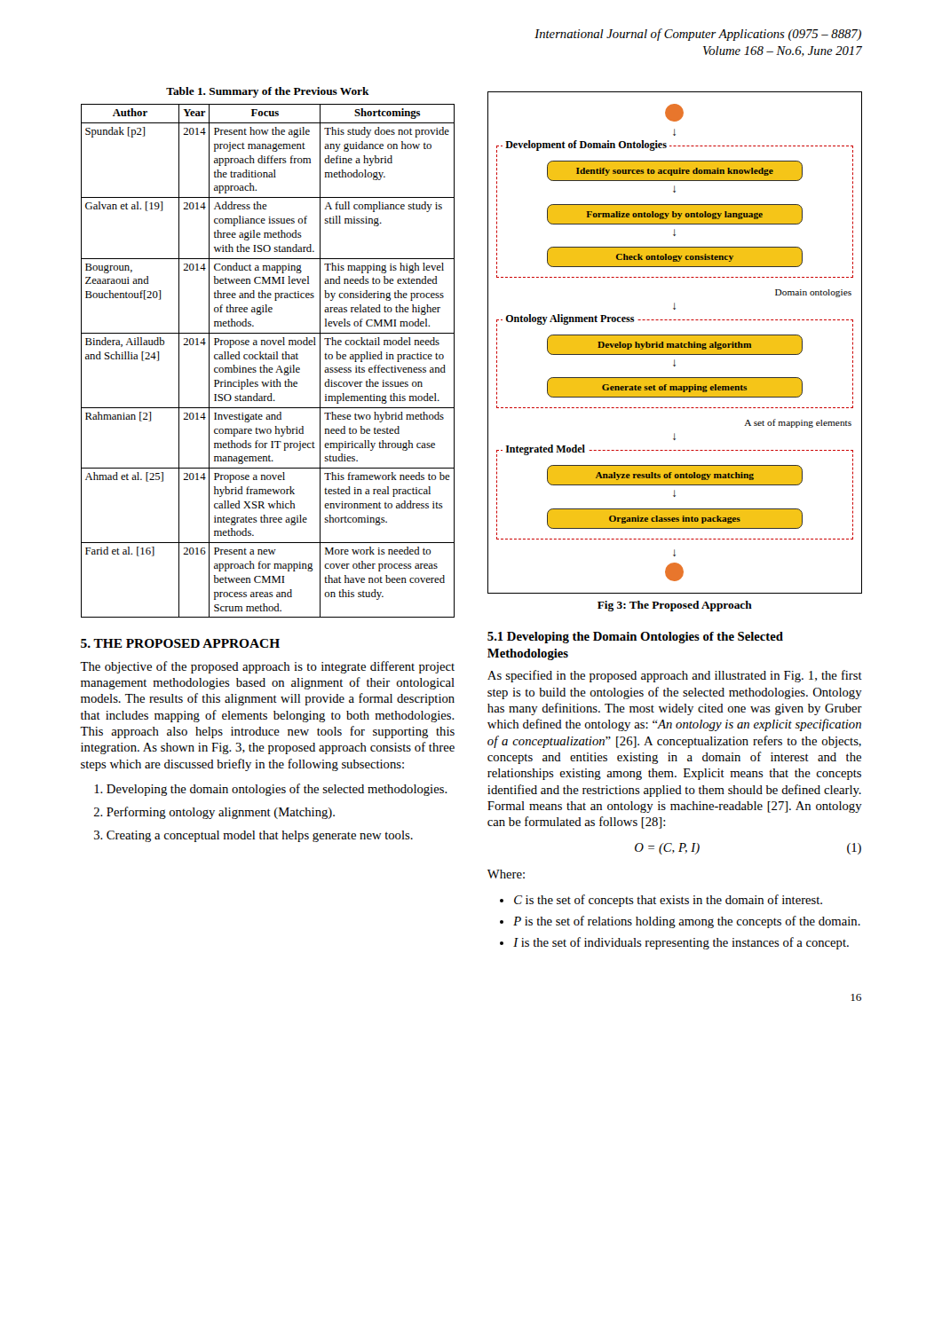International Journal of Computer Applications (0975 – 8887)
Volume 168 – No.6, June 2017
Table 1. Summary of the Previous Work
| Author | Year | Focus | Shortcomings |
| --- | --- | --- | --- |
| Spundak [p2] | 2014 | Present how the agile project management approach differs from the traditional approach. | This study does not provide any guidance on how to define a hybrid methodology. |
| Galvan et al. [19] | 2014 | Address the compliance issues of three agile methods with the ISO standard. | A full compliance study is still missing. |
| Bougroun, Zeaaraoui and Bouchentouf[20] | 2014 | Conduct a mapping between CMMI level three and the practices of three agile methods. | This mapping is high level and needs to be extended by considering the process areas related to the higher levels of CMMI model. |
| Bindera, Aillaudb and Schillia [24] | 2014 | Propose a novel model called cocktail that combines the Agile Principles with the ISO standard. | The cocktail model needs to be applied in practice to assess its effectiveness and discover the issues on implementing this model. |
| Rahmanian [2] | 2014 | Investigate and compare two hybrid methods for IT project management. | These two hybrid methods need to be tested empirically through case studies. |
| Ahmad et al. [25] | 2014 | Propose a novel hybrid framework called XSR which integrates three agile methods. | This framework needs to be tested in a real practical environment to address its shortcomings. |
| Farid et al. [16] | 2016 | Present a new approach for mapping between CMMI process areas and Scrum method. | More work is needed to cover other process areas that have not been covered on this study. |
5. THE PROPOSED APPROACH
The objective of the proposed approach is to integrate different project management methodologies based on alignment of their ontological models. The results of this alignment will provide a formal description that includes mapping of elements belonging to both methodologies. This approach also helps introduce new tools for supporting this integration. As shown in Fig. 3, the proposed approach consists of three steps which are discussed briefly in the following subsections:
Developing the domain ontologies of the selected methodologies.
Performing ontology alignment (Matching).
Creating a conceptual model that helps generate new tools.
↓
Development of Domain Ontologies Identify sources to acquire domain knowledge
↓
Formalize ontology by ontology language
↓
Check ontology consistency
Domain ontologies
↓
Ontology Alignment Process Develop hybrid matching algorithm
↓
Generate set of mapping elements
A set of mapping elements
↓
Integrated Model Analyze results of ontology matching
↓
Organize classes into packages
↓
Fig 3: The Proposed Approach
5.1 Developing the Domain Ontologies of the Selected Methodologies
As specified in the proposed approach and illustrated in Fig. 1, the first step is to build the ontologies of the selected methodologies. Ontology has many definitions. The most widely cited one was given by Gruber which defined the ontology as: “An ontology is an explicit specification of a conceptualization” [26]. A conceptualization refers to the objects, concepts and entities existing in a domain of interest and the relationships existing among them. Explicit means that the concepts identified and the restrictions applied to them should be defined clearly. Formal means that an ontology is machine-readable [27]. An ontology can be formulated as follows [28]:
(1) O = (C, P, I)
Where:
C is the set of concepts that exists in the domain of interest.
P is the set of relations holding among the concepts of the domain.
I is the set of individuals representing the instances of a concept.
16